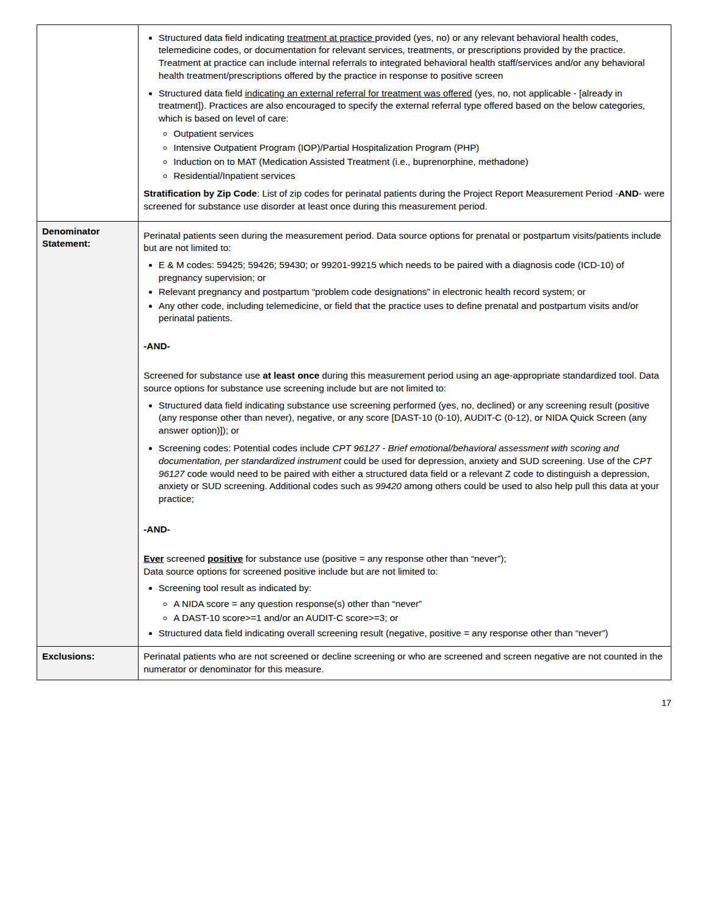| | Structured data field indicating treatment at practice provided (yes, no) or any relevant behavioral health codes, telemedicine codes, or documentation for relevant services, treatments, or prescriptions provided by the practice. Treatment at practice can include internal referrals to integrated behavioral health staff/services and/or any behavioral health treatment/prescriptions offered by the practice in response to positive screen Structured data field indicating an external referral for treatment was offered (yes, no, not applicable - [already in treatment]). Practices are also encouraged to specify the external referral type offered based on the below categories, which is based on level of care: Outpatient services Intensive Outpatient Program (IOP)/Partial Hospitalization Program (PHP) Induction on to MAT (Medication Assisted Treatment (i.e., buprenorphine, methadone) Residential/Inpatient services Stratification by Zip Code : List of zip codes for perinatal patients during the Project Report Measurement Period - AND - were screened for substance use disorder at least once during this measurement period. |
| Denominator Statement: | Perinatal patients seen during the measurement period. Data source options for prenatal or postpartum visits/patients include but are not limited to: E & M codes: 59425; 59426; 59430; or 99201-99215 which needs to be paired with a diagnosis code (ICD-10) of pregnancy supervision; or Relevant pregnancy and postpartum “problem code designations” in electronic health record system; or Any other code, including telemedicine, or field that the practice uses to define prenatal and postpartum visits and/or perinatal patients. -AND- Screened for substance use at least once during this measurement period using an age-appropriate standardized tool. Data source options for substance use screening include but are not limited to: Structured data field indicating substance use screening performed (yes, no, declined) or any screening result (positive (any response other than never), negative, or any score [DAST-10 (0-10), AUDIT-C (0-12), or NIDA Quick Screen (any answer option)]); or Screening codes: Potential codes include CPT 96127 - Brief emotional/behavioral assessment with scoring and documentation, per standardized instrument could be used for depression, anxiety and SUD screening. Use of the CPT 96127 code would need to be paired with either a structured data field or a relevant Z code to distinguish a depression, anxiety or SUD screening. Additional codes such as 99420 among others could be used to also help pull this data at your practice; -AND- Ever screened positive for substance use (positive = any response other than “never”); Data source options for screened positive include but are not limited to: Screening tool result as indicated by: A NIDA score = any question response(s) other than “never” A DAST-10 score>=1 and/or an AUDIT-C score>=3; or Structured data field indicating overall screening result (negative, positive = any response other than “never”) |
| Exclusions: | Perinatal patients who are not screened or decline screening or who are screened and screen negative are not counted in the numerator or denominator for this measure. |
17